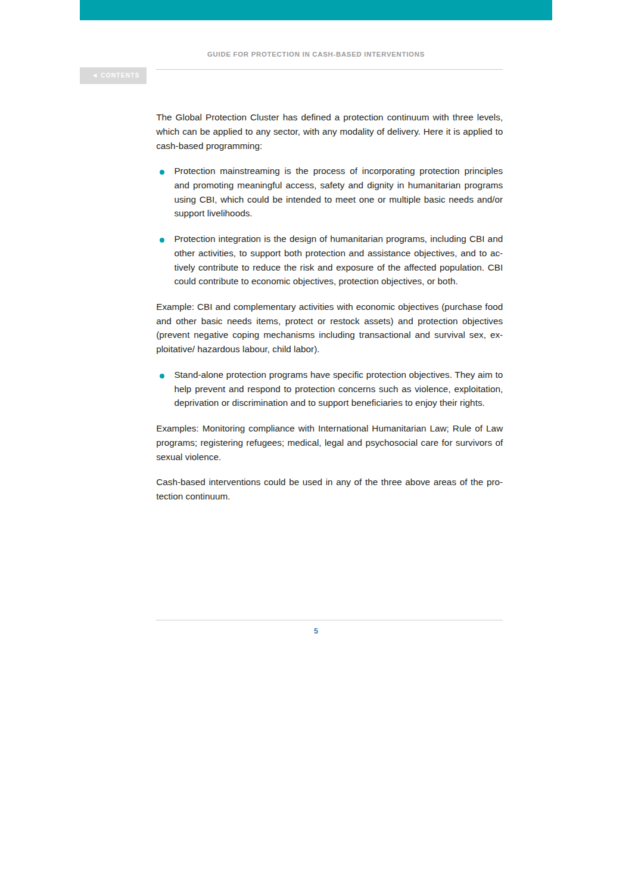Guide for Protection in Cash-Based Interventions
Contents
The Global Protection Cluster has defined a protection continuum with three levels, which can be applied to any sector, with any modality of delivery. Here it is applied to cash-based programming:
Protection mainstreaming is the process of incorporating protection principles and promoting meaningful access, safety and dignity in humanitarian programs using CBI, which could be intended to meet one or multiple basic needs and/or support livelihoods.
Protection integration is the design of humanitarian programs, including CBI and other activities, to support both protection and assistance objectives, and to actively contribute to reduce the risk and exposure of the affected population. CBI could contribute to economic objectives, protection objectives, or both.
Example: CBI and complementary activities with economic objectives (purchase food and other basic needs items, protect or restock assets) and protection objectives (prevent negative coping mechanisms including transactional and survival sex, exploitative/ hazardous labour, child labor).
Stand-alone protection programs have specific protection objectives. They aim to help prevent and respond to protection concerns such as violence, exploitation, deprivation or discrimination and to support beneficiaries to enjoy their rights.
Examples: Monitoring compliance with International Humanitarian Law; Rule of Law programs; registering refugees; medical, legal and psychosocial care for survivors of sexual violence.
Cash-based interventions could be used in any of the three above areas of the protection continuum.
5